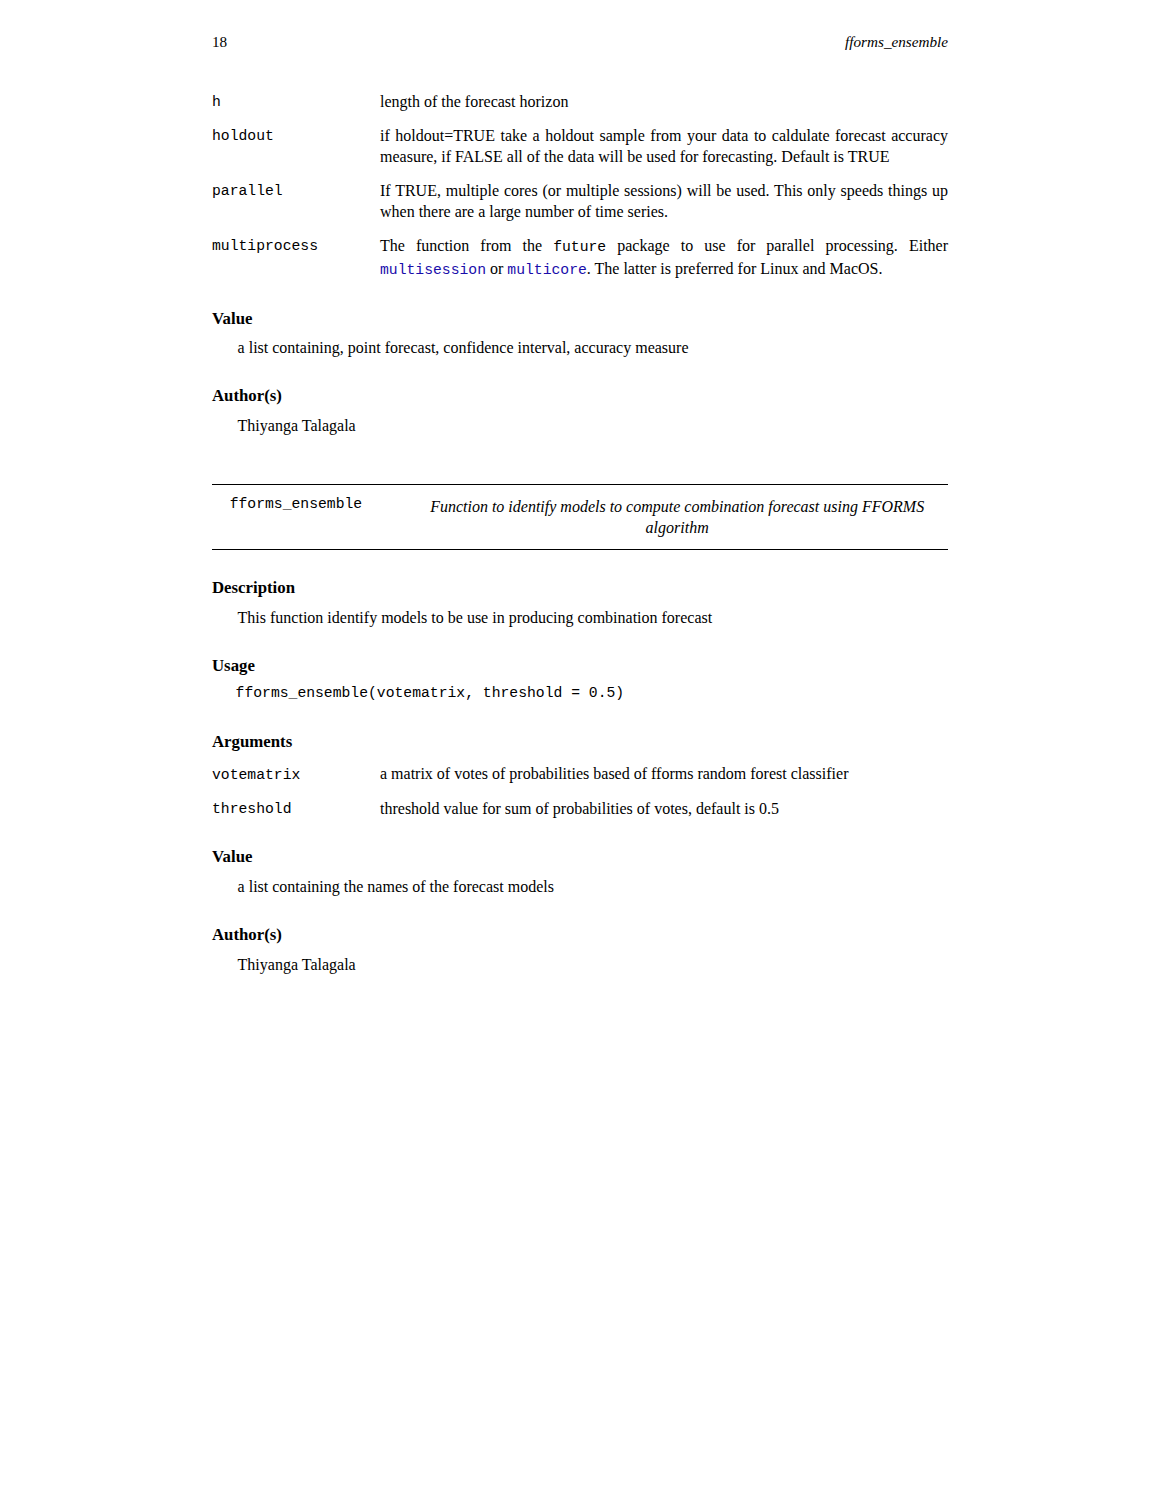18 fforms_ensemble
h
length of the forecast horizon
holdout
if holdout=TRUE take a holdout sample from your data to caldulate forecast accuracy measure, if FALSE all of the data will be used for forecasting. Default is TRUE
parallel
If TRUE, multiple cores (or multiple sessions) will be used. This only speeds things up when there are a large number of time series.
multiprocess
The function from the future package to use for parallel processing. Either multisession or multicore. The latter is preferred for Linux and MacOS.
Value
a list containing, point forecast, confidence interval, accuracy measure
Author(s)
Thiyanga Talagala
| fforms_ensemble | Function to identify models to compute combination forecast using FFORMS algorithm |
Description
This function identify models to be use in producing combination forecast
Usage
fforms_ensemble(votematrix, threshold = 0.5)
Arguments
votematrix
a matrix of votes of probabilities based of fforms random forest classifier
threshold
threshold value for sum of probabilities of votes, default is 0.5
Value
a list containing the names of the forecast models
Author(s)
Thiyanga Talagala